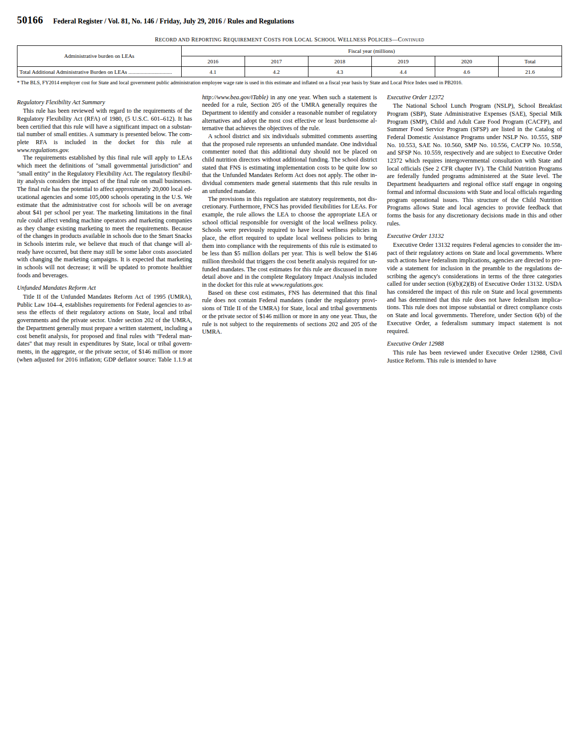50166
Federal Register / Vol. 81, No. 146 / Friday, July 29, 2016 / Rules and Regulations
RECORD AND REPORTING REQUIREMENT COSTS FOR LOCAL SCHOOL WELLNESS POLICIES—Continued
| Administrative burden on LEAs | Fiscal year (millions) |
| --- | --- |
| 2016 | 2017 | 2018 | 2019 | 2020 | Total |
| Total Additional Administrative Burden on LEAs ................................ | 4.1 | 4.2 | 4.3 | 4.4 | 4.6 | 21.6 |
* The BLS, FY2014 employer cost for State and local government public administration employee wage rate is used in this estimate and inflated on a fiscal year basis by State and Local Price Index used in PB2016.
Regulatory Flexibility Act Summary
This rule has been reviewed with regard to the requirements of the Regulatory Flexibility Act (RFA) of 1980, (5 U.S.C. 601–612). It has been certified that this rule will have a significant impact on a substantial number of small entities. A summary is presented below. The complete RFA is included in the docket for this rule at www.regulations.gov.
The requirements established by this final rule will apply to LEAs which meet the definitions of ''small governmental jurisdiction'' and ''small entity'' in the Regulatory Flexibility Act. The regulatory flexibility analysis considers the impact of the final rule on small businesses. The final rule has the potential to affect approximately 20,000 local educational agencies and some 105,000 schools operating in the U.S. We estimate that the administrative cost for schools will be on average about $41 per school per year. The marketing limitations in the final rule could affect vending machine operators and marketing companies as they change existing marketing to meet the requirements. Because of the changes in products available in schools due to the Smart Snacks in Schools interim rule, we believe that much of that change will already have occurred, but there may still be some labor costs associated with changing the marketing campaigns. It is expected that marketing in schools will not decrease; it will be updated to promote healthier foods and beverages.
Unfunded Mandates Reform Act
Title II of the Unfunded Mandates Reform Act of 1995 (UMRA), Public Law 104–4, establishes requirements for Federal agencies to assess the effects of their regulatory actions on State, local and tribal governments and the private sector. Under section 202 of the UMRA, the Department generally must prepare a written statement, including a cost benefit analysis, for proposed and final rules with ''Federal mandates'' that may result in expenditures by State, local or tribal governments, in the aggregate, or the private sector, of $146 million or more (when adjusted for 2016 inflation; GDP deflator source: Table 1.1.9 at http://www.bea.gov/iTable) in any one year. When such a statement is needed for a rule, Section 205 of the UMRA generally requires the Department to identify and consider a reasonable number of regulatory alternatives and adopt the most cost effective or least burdensome alternative that achieves the objectives of the rule.
A school district and six individuals submitted comments asserting that the proposed rule represents an unfunded mandate. One individual commenter noted that this additional duty should not be placed on child nutrition directors without additional funding. The school district stated that FNS is estimating implementation costs to be quite low so that the Unfunded Mandates Reform Act does not apply. The other individual commenters made general statements that this rule results in an unfunded mandate.
The provisions in this regulation are statutory requirements, not discretionary. Furthermore, FNCS has provided flexibilities for LEAs. For example, the rule allows the LEA to choose the appropriate LEA or school official responsible for oversight of the local wellness policy. Schools were previously required to have local wellness policies in place, the effort required to update local wellness policies to bring them into compliance with the requirements of this rule is estimated to be less than $5 million dollars per year. This is well below the $146 million threshold that triggers the cost benefit analysis required for unfunded mandates. The cost estimates for this rule are discussed in more detail above and in the complete Regulatory Impact Analysis included in the docket for this rule at www.regulations.gov.
Based on these cost estimates, FNS has determined that this final rule does not contain Federal mandates (under the regulatory provisions of Title II of the UMRA) for State, local and tribal governments or the private sector of $146 million or more in any one year. Thus, the rule is not subject to the requirements of sections 202 and 205 of the UMRA.
Executive Order 12372
The National School Lunch Program (NSLP), School Breakfast Program (SBP), State Administrative Expenses (SAE), Special Milk Program (SMP), Child and Adult Care Food Program (CACFP), and Summer Food Service Program (SFSP) are listed in the Catalog of Federal Domestic Assistance Programs under NSLP No. 10.555, SBP No. 10.553, SAE No. 10.560, SMP No. 10.556, CACFP No. 10.558, and SFSP No. 10.559, respectively and are subject to Executive Order 12372 which requires intergovernmental consultation with State and local officials (See 2 CFR chapter IV). The Child Nutrition Programs are federally funded programs administered at the State level. The Department headquarters and regional office staff engage in ongoing formal and informal discussions with State and local officials regarding program operational issues. This structure of the Child Nutrition Programs allows State and local agencies to provide feedback that forms the basis for any discretionary decisions made in this and other rules.
Executive Order 13132
Executive Order 13132 requires Federal agencies to consider the impact of their regulatory actions on State and local governments. Where such actions have federalism implications, agencies are directed to provide a statement for inclusion in the preamble to the regulations describing the agency's considerations in terms of the three categories called for under section (6)(b)(2)(B) of Executive Order 13132. USDA has considered the impact of this rule on State and local governments and has determined that this rule does not have federalism implications. This rule does not impose substantial or direct compliance costs on State and local governments. Therefore, under Section 6(b) of the Executive Order, a federalism summary impact statement is not required.
Executive Order 12988
This rule has been reviewed under Executive Order 12988, Civil Justice Reform. This rule is intended to have